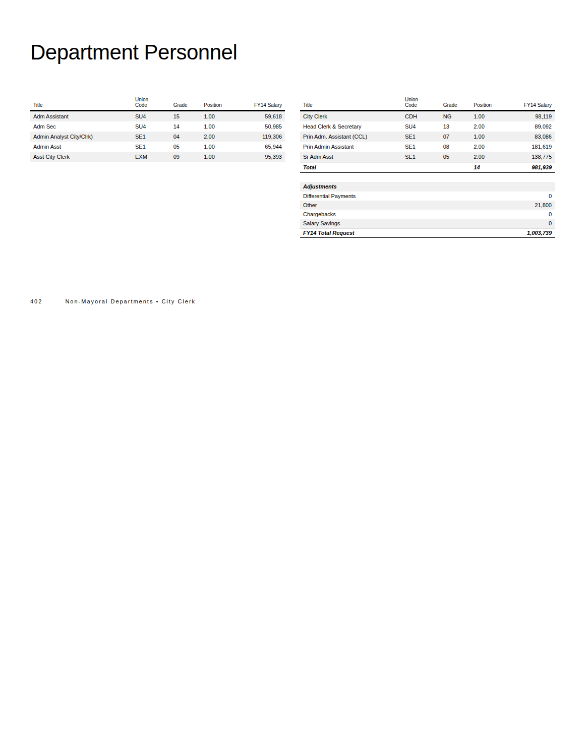Department Personnel
| Title | Union Code | Grade | Position | FY14 Salary |
| --- | --- | --- | --- | --- |
| Adm Assistant | SU4 | 15 | 1.00 | 59,618 |
| Adm Sec | SU4 | 14 | 1.00 | 50,985 |
| Admin Analyst City/Clrk) | SE1 | 04 | 2.00 | 119,306 |
| Admin Asst | SE1 | 05 | 1.00 | 65,944 |
| Asst City Clerk | EXM | 09 | 1.00 | 95,393 |
| Title | Union Code | Grade | Position | FY14 Salary |
| --- | --- | --- | --- | --- |
| City Clerk | CDH | NG | 1.00 | 98,119 |
| Head Clerk & Secretary | SU4 | 13 | 2.00 | 89,092 |
| Prin Adm. Assistant (CCL) | SE1 | 07 | 1.00 | 83,086 |
| Prin Admin Assistant | SE1 | 08 | 2.00 | 181,619 |
| Sr Adm Asst | SE1 | 05 | 2.00 | 138,775 |
| Total | | | 14 | 981,939 |
| Adjustments |
| Differential Payments | 0 |
| Other | 21,800 |
| Chargebacks | 0 |
| Salary Savings | 0 |
| FY14 Total Request | 1,003,739 |
402 Non-Mayoral Departments • City Clerk